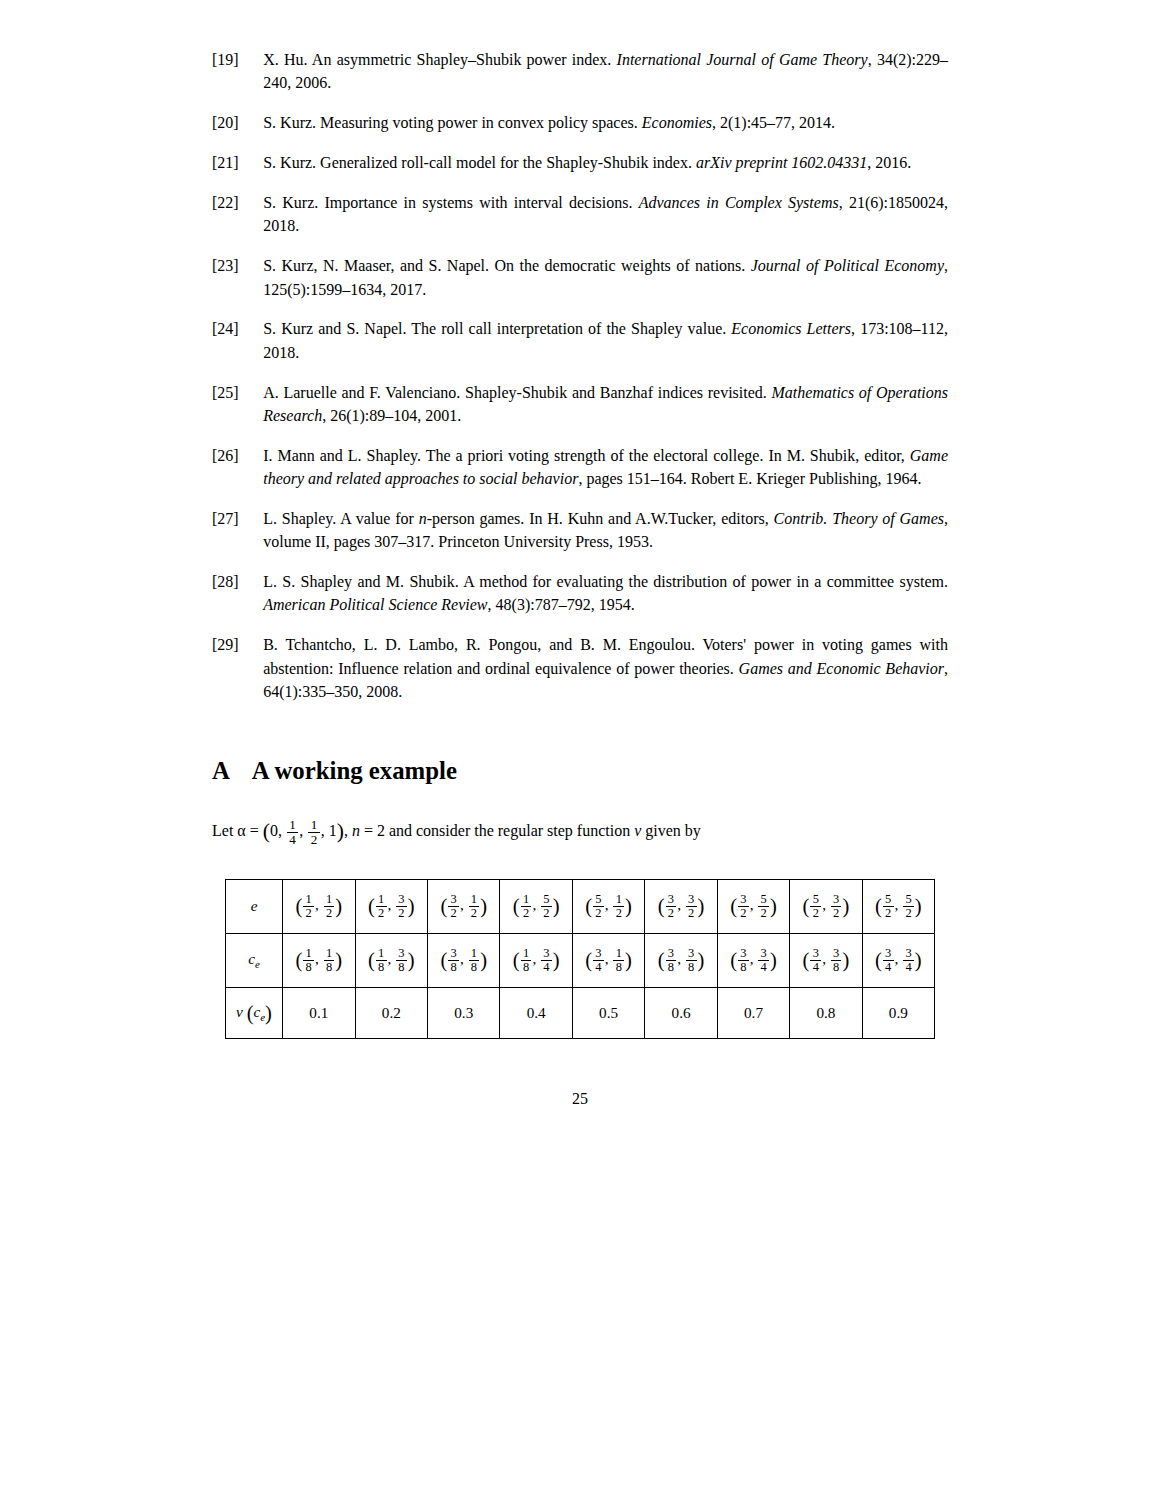[19] X. Hu. An asymmetric Shapley–Shubik power index. International Journal of Game Theory, 34(2):229–240, 2006.
[20] S. Kurz. Measuring voting power in convex policy spaces. Economies, 2(1):45–77, 2014.
[21] S. Kurz. Generalized roll-call model for the Shapley-Shubik index. arXiv preprint 1602.04331, 2016.
[22] S. Kurz. Importance in systems with interval decisions. Advances in Complex Systems, 21(6):1850024, 2018.
[23] S. Kurz, N. Maaser, and S. Napel. On the democratic weights of nations. Journal of Political Economy, 125(5):1599–1634, 2017.
[24] S. Kurz and S. Napel. The roll call interpretation of the Shapley value. Economics Letters, 173:108–112, 2018.
[25] A. Laruelle and F. Valenciano. Shapley-Shubik and Banzhaf indices revisited. Mathematics of Operations Research, 26(1):89–104, 2001.
[26] I. Mann and L. Shapley. The a priori voting strength of the electoral college. In M. Shubik, editor, Game theory and related approaches to social behavior, pages 151–164. Robert E. Krieger Publishing, 1964.
[27] L. Shapley. A value for n-person games. In H. Kuhn and A.W.Tucker, editors, Contrib. Theory of Games, volume II, pages 307–317. Princeton University Press, 1953.
[28] L. S. Shapley and M. Shubik. A method for evaluating the distribution of power in a committee system. American Political Science Review, 48(3):787–792, 1954.
[29] B. Tchantcho, L. D. Lambo, R. Pongou, and B. M. Engoulou. Voters' power in voting games with abstention: Influence relation and ordinal equivalence of power theories. Games and Economic Behavior, 64(1):335–350, 2008.
AA working example
Let α = (0, 14, 12, 1), n = 2 and consider the regular step function v given by
| e | ( 1 2 , 1 2 ) | ( 1 2 , 3 2 ) | ( 3 2 , 1 2 ) | ( 1 2 , 5 2 ) | ( 5 2 , 1 2 ) | ( 3 2 , 3 2 ) | ( 3 2 , 5 2 ) | ( 5 2 , 3 2 ) | ( 5 2 , 5 2 ) |
| c e | ( 1 8 , 1 8 ) | ( 1 8 , 3 8 ) | ( 3 8 , 1 8 ) | ( 1 8 , 3 4 ) | ( 3 4 , 1 8 ) | ( 3 8 , 3 8 ) | ( 3 8 , 3 4 ) | ( 3 4 , 3 8 ) | ( 3 4 , 3 4 ) |
| v ( c e ) | 0.1 | 0.2 | 0.3 | 0.4 | 0.5 | 0.6 | 0.7 | 0.8 | 0.9 |
25